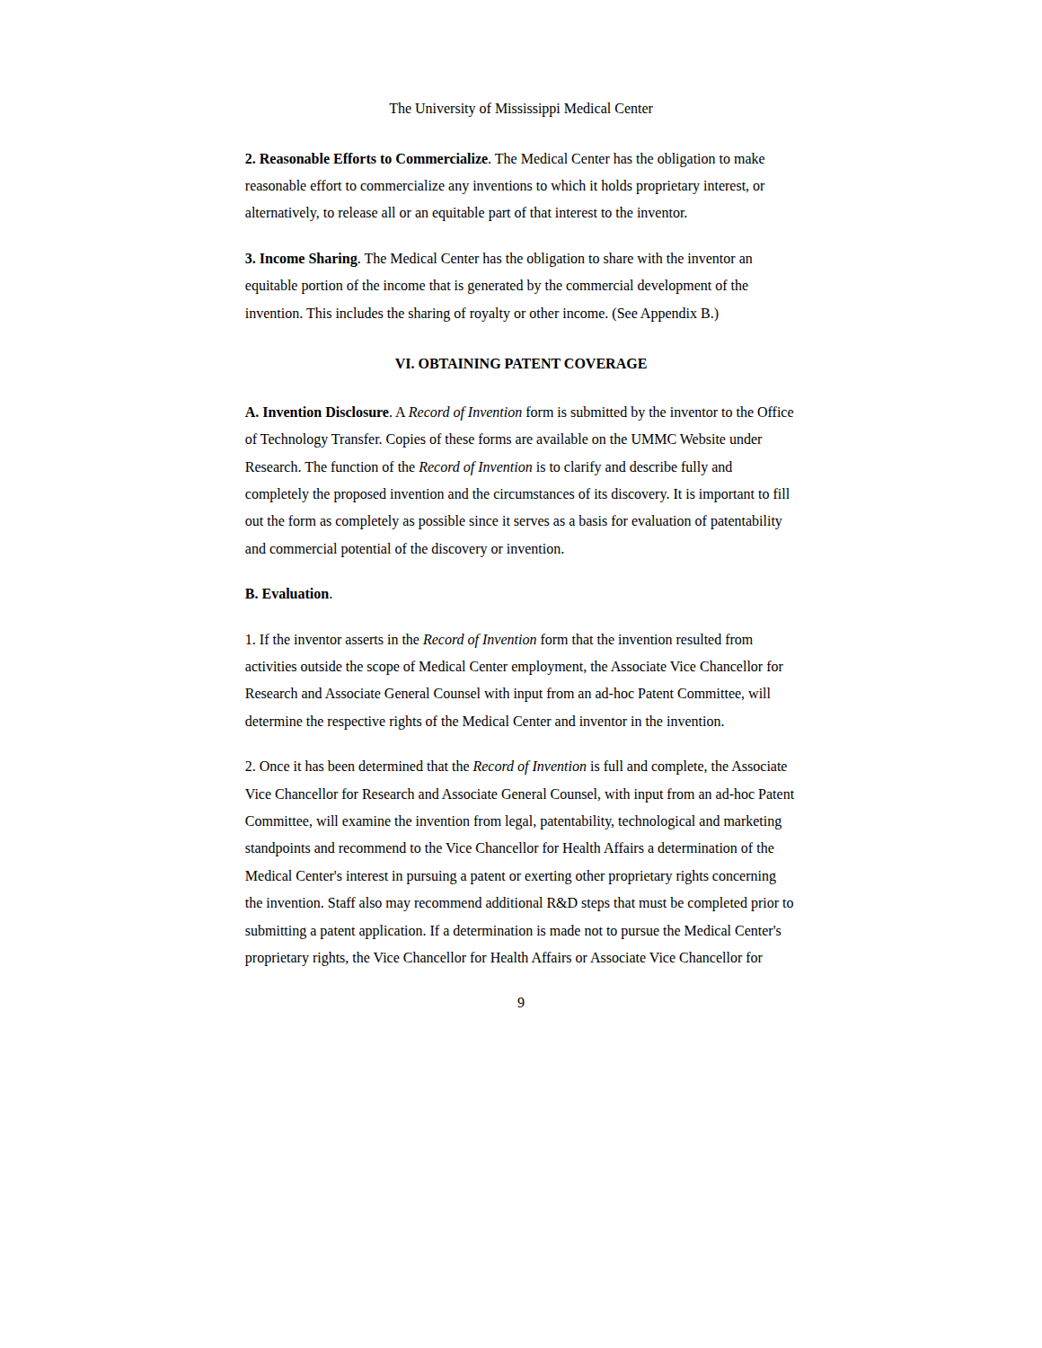The University of Mississippi Medical Center
2. Reasonable Efforts to Commercialize. The Medical Center has the obligation to make reasonable effort to commercialize any inventions to which it holds proprietary interest, or alternatively, to release all or an equitable part of that interest to the inventor.
3. Income Sharing. The Medical Center has the obligation to share with the inventor an equitable portion of the income that is generated by the commercial development of the invention. This includes the sharing of royalty or other income. (See Appendix B.)
VI. OBTAINING PATENT COVERAGE
A. Invention Disclosure. A Record of Invention form is submitted by the inventor to the Office of Technology Transfer. Copies of these forms are available on the UMMC Website under Research. The function of the Record of Invention is to clarify and describe fully and completely the proposed invention and the circumstances of its discovery. It is important to fill out the form as completely as possible since it serves as a basis for evaluation of patentability and commercial potential of the discovery or invention.
B. Evaluation.
1. If the inventor asserts in the Record of Invention form that the invention resulted from activities outside the scope of Medical Center employment, the Associate Vice Chancellor for Research and Associate General Counsel with input from an ad-hoc Patent Committee, will determine the respective rights of the Medical Center and inventor in the invention.
2. Once it has been determined that the Record of Invention is full and complete, the Associate Vice Chancellor for Research and Associate General Counsel, with input from an ad-hoc Patent Committee, will examine the invention from legal, patentability, technological and marketing standpoints and recommend to the Vice Chancellor for Health Affairs a determination of the Medical Center's interest in pursuing a patent or exerting other proprietary rights concerning the invention. Staff also may recommend additional R&D steps that must be completed prior to submitting a patent application. If a determination is made not to pursue the Medical Center's proprietary rights, the Vice Chancellor for Health Affairs or Associate Vice Chancellor for
9